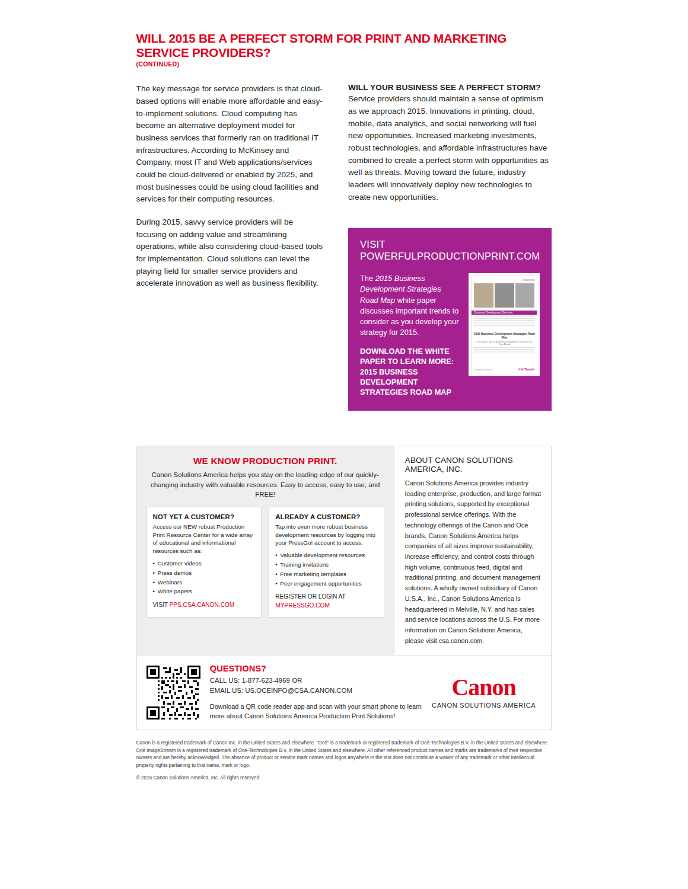WILL 2015 BE A PERFECT STORM FOR PRINT AND MARKETING SERVICE PROVIDERS?
(CONTINUED)
The key message for service providers is that cloud-based options will enable more affordable and easy-to-implement solutions. Cloud computing has become an alternative deployment model for business services that formerly ran on traditional IT infrastructures. According to McKinsey and Company, most IT and Web applications/services could be cloud-delivered or enabled by 2025, and most businesses could be using cloud facilities and services for their computing resources.
During 2015, savvy service providers will be focusing on adding value and streamlining operations, while also considering cloud-based tools for implementation. Cloud solutions can level the playing field for smaller service providers and accelerate innovation as well as business flexibility.
WILL YOUR BUSINESS SEE A PERFECT STORM?
Service providers should maintain a sense of optimism as we approach 2015. Innovations in printing, cloud, mobile, data analytics, and social networking will fuel new opportunities. Increased marketing investments, robust technologies, and affordable infrastructures have combined to create a perfect storm with opportunities as well as threats. Moving toward the future, industry leaders will innovatively deploy new technologies to create new opportunities.
VISIT POWERFULPRODUCTIONPRINT.COM
The 2015 Business Development Strategies Road Map white paper discusses important trends to consider as you develop your strategy for 2015.
DOWNLOAD THE WHITE PAPER TO LEARN MORE: 2015 BUSINESS DEVELOPMENT STRATEGIES ROAD MAP
Analysis
Business Development Services
2015 Business Development Strategies Road Map
Your Guide: Top 10 Business Development Trends for the Year Ahead
Document Prepared
InfoTrends
WE KNOW PRODUCTION PRINT.
Canon Solutions America helps you stay on the leading edge of our quickly-changing industry with valuable resources. Easy to access, easy to use, and FREE!
NOT YET A CUSTOMER?
Access our NEW robust Production Print Resource Center for a wide array of educational and informational resources such as:
Customer videos
Press demos
Webinars
White papers
VISIT PPS.CSA.CANON.COM
ALREADY A CUSTOMER?
Tap into even more robust business development resources by logging into your PressGo! account to access:
Valuable development resources
Training invitations
Free marketing templates
Peer engagement opportunities
REGISTER OR LOGIN AT MYPRESSGO.COM
ABOUT CANON SOLUTIONS AMERICA, INC.
Canon Solutions America provides industry leading enterprise, production, and large format printing solutions, supported by exceptional professional service offerings. With the technology offerings of the Canon and Océ brands, Canon Solutions America helps companies of all sizes improve sustainability, increase efficiency, and control costs through high volume, continuous feed, digital and traditional printing, and document management solutions. A wholly owned subsidiary of Canon U.S.A., Inc., Canon Solutions America is headquartered in Melville, N.Y. and has sales and service locations across the U.S. For more information on Canon Solutions America, please visit csa.canon.com.
QUESTIONS?
CALL US: 1-877-623-4969 OR
EMAIL US: US.OCEINFO@CSA.CANON.COM
Download a QR code reader app and scan with your smart phone to learn more about Canon Solutions America Production Print Solutions!
Canon
CANON SOLUTIONS AMERICA
Canon is a registered trademark of Canon Inc. in the United States and elsewhere. "Océ" is a trademark or registered trademark of Océ-Technologies B.V. in the United States and elsewhere. Océ ImageStream is a registered trademark of Océ-Technologies B.V. in the United States and elsewhere. All other referenced product names and marks are trademarks of their respective owners and are hereby acknowledged. The absence of product or service mark names and logos anywhere in the text does not constitute a waiver of any trademark or other intellectual property rights pertaining to that name, mark or logo.
© 2015 Canon Solutions America, Inc. All rights reserved